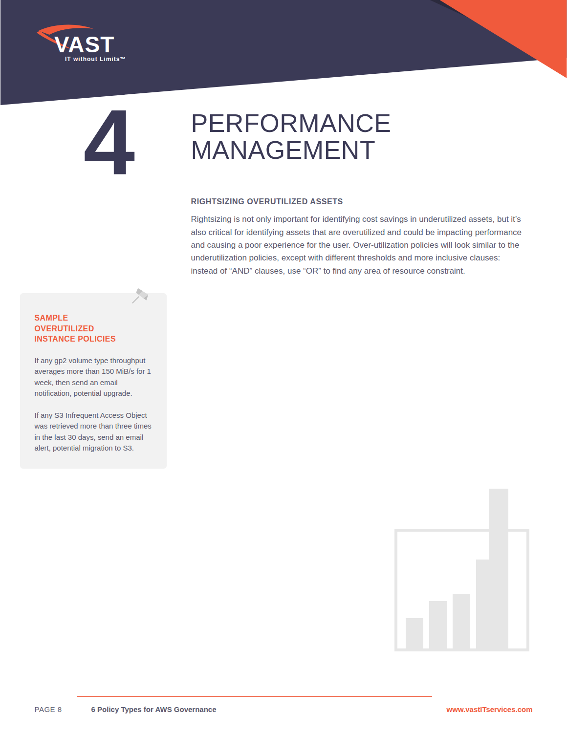VAST IT without Limits™
4
PERFORMANCE
MANAGEMENT
RIGHTSIZING OVERUTILIZED ASSETS
Rightsizing is not only important for identifying cost savings in underutilized assets, but it’s also critical for identifying assets that are overutilized and could be impacting performance and causing a poor experience for the user. Over-utilization policies will look similar to the underutilization policies, except with different thresholds and more inclusive clauses: instead of “AND” clauses, use “OR” to find any area of resource constraint.
Sample
Overutilized
Instance Policies
If any gp2 volume type throughput averages more than 150 MiB/s for 1 week, then send an email notification, potential upgrade.
If any S3 Infrequent Access Object was retrieved more than three times in the last 30 days, send an email alert, potential migration to S3.
PAGE 8
6 Policy Types for AWS Governance
www.vastITservices.com